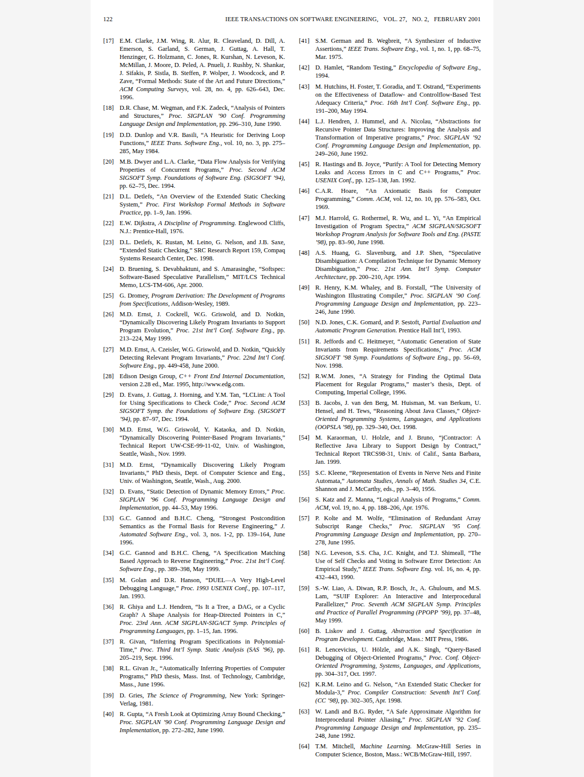122 IEEE Transactions on Software Engineering, Vol. 27, No. 2, February 2001
[17] E.M. Clarke, J.M. Wing, R. Alur, R. Cleaveland, D. Dill, A. Emerson, S. Garland, S. German, J. Guttag, A. Hall, T. Henzinger, G. Holzmann, C. Jones, R. Kurshan, N. Leveson, K. McMillan, J. Moore, D. Peled, A. Pnueli, J. Rushby, N. Shankar, J. Sifakis, P. Sistla, B. Steffen, P. Wolper, J. Woodcock, and P. Zave, “Formal Methods: State of the Art and Future Directions,” ACM Computing Surveys, vol. 28, no. 4, pp. 626–643, Dec. 1996.
[18] D.R. Chase, M. Wegman, and F.K. Zadeck, “Analysis of Pointers and Structures,” Proc. SIGPLAN ’90 Conf. Programming Language Design and Implementation, pp. 296–310, June 1990.
[19] D.D. Dunlop and V.R. Basili, “A Heuristic for Deriving Loop Functions,” IEEE Trans. Software Eng., vol. 10, no. 3, pp. 275–285, May 1984.
[20] M.B. Dwyer and L.A. Clarke, “Data Flow Analysis for Verifying Properties of Concurrent Programs,” Proc. Second ACM SIGSOFT Symp. Foundations of Software Eng. (SIGSOFT ’94), pp. 62–75, Dec. 1994.
[21] D.L. Detlefs, “An Overview of the Extended Static Checking System,” Proc. First Workshop Formal Methods in Software Practice, pp. 1–9, Jan. 1996.
[22] E.W. Dijkstra, A Discipline of Programming. Englewood Cliffs, N.J.: Prentice-Hall, 1976.
[23] D.L. Detlefs, K. Rustan, M. Leino, G. Nelson, and J.B. Saxe, “Extended Static Checking,” SRC Research Report 159, Compaq Systems Research Center, Dec. 1998.
[24] D. Bruening, S. Devabhaktuni, and S. Amarasinghe, “Softspec: Software-Based Speculative Parallelism,” MIT/LCS Technical Memo, LCS-TM-606, Apr. 2000.
[25] G. Dromey, Program Derivation: The Development of Programs from Specifications, Addison-Wesley, 1989.
[26] M.D. Ernst, J. Cockrell, W.G. Griswold, and D. Notkin, “Dynamically Discovering Likely Program Invariants to Support Program Evolution,” Proc. 21st Int’l Conf. Software Eng., pp. 213–224, May 1999.
[27] M.D. Ernst, A. Czeisler, W.G. Griswold, and D. Notkin, “Quickly Detecting Relevant Program Invariants,” Proc. 22nd Int’l Conf. Software Eng., pp. 449-458, June 2000.
[28] Edison Design Group, C++ Front End Internal Documentation, version 2.28 ed., Mar. 1995, http://www.edg.com.
[29] D. Evans, J. Guttag, J. Horning, and Y.M. Tan, “LCLint: A Tool for Using Specifications to Check Code,” Proc. Second ACM SIGSOFT Symp. the Foundations of Software Eng. (SIGSOFT ’94), pp. 87–97, Dec. 1994.
[30] M.D. Ernst, W.G. Griswold, Y. Kataoka, and D. Notkin, “Dynamically Discovering Pointer-Based Program Invariants,” Technical Report UW-CSE-99-11-02, Univ. of Washington, Seattle, Wash., Nov. 1999.
[31] M.D. Ernst, “Dynamically Discovering Likely Program Invariants,” PhD thesis, Dept. of Computer Science and Eng., Univ. of Washington, Seattle, Wash., Aug. 2000.
[32] D. Evans, “Static Detection of Dynamic Memory Errors,” Proc. SIGPLAN ’96 Conf. Programming Language Design and Implementation, pp. 44–53, May 1996.
[33] G.C. Gannod and B.H.C. Cheng, “Strongest Postcondition Semantics as the Formal Basis for Reverse Engineering,” J. Automated Software Eng., vol. 3, nos. 1-2, pp. 139–164, June 1996.
[34] G.C. Gannod and B.H.C. Cheng, “A Specification Matching Based Approach to Reverse Engineering,” Proc. 21st Int’l Conf. Software Eng., pp. 389–398, May 1999.
[35] M. Golan and D.R. Hanson, “DUEL—A Very High-Level Debugging Language,” Proc. 1993 USENIX Conf., pp. 107–117, Jan. 1993.
[36] R. Ghiya and L.J. Hendren, “Is It a Tree, a DAG, or a Cyclic Graph? A Shape Analysis for Heap-Directed Pointers in C,” Proc. 23rd Ann. ACM SIGPLAN-SIGACT Symp. Principles of Programming Languages, pp. 1–15, Jan. 1996.
[37] R. Givan, “Inferring Program Specifications in Polynomial-Time,” Proc. Third Int’l Symp. Static Analysis (SAS ’96), pp. 205–219, Sept. 1996.
[38] R.L. Givan Jr., “Automatically Inferring Properties of Computer Programs,” PhD thesis, Mass. Inst. of Technology, Cambridge, Mass., June 1996.
[39] D. Gries, The Science of Programming, New York: Springer-Verlag, 1981.
[40] R. Gupta, “A Fresh Look at Optimizing Array Bound Checking,” Proc. SIGPLAN ’90 Conf. Programming Language Design and Implementation, pp. 272–282, June 1990.
[41] S.M. German and B. Wegbreit, “A Synthesizer of Inductive Assertions,” IEEE Trans. Software Eng., vol. 1, no. 1, pp. 68–75, Mar. 1975.
[42] D. Hamlet, “Random Testing,” Encyclopedia of Software Eng., 1994.
[43] M. Hutchins, H. Foster, T. Goradia, and T. Ostrand, “Experiments on the Effectiveness of Dataflow- and Controlflow-Based Test Adequacy Criteria,” Proc. 16th Int’l Conf. Software Eng., pp. 191–200, May 1994.
[44] L.J. Hendren, J. Hummel, and A. Nicolau, “Abstractions for Recursive Pointer Data Structures: Improving the Analysis and Transformation of Imperative programs,” Proc. SIGPLAN ’92 Conf. Programming Language Design and Implementation, pp. 249–260, June 1992.
[45] R. Hastings and B. Joyce, “Purify: A Tool for Detecting Memory Leaks and Access Errors in C and C++ Programs,” Proc. USENIX Conf., pp. 125–138, Jan. 1992.
[46] C.A.R. Hoare, “An Axiomatic Basis for Computer Programming,” Comm. ACM, vol. 12, no. 10, pp. 576–583, Oct. 1969.
[47] M.J. Harrold, G. Rothermel, R. Wu, and L. Yi, “An Empirical Investigation of Program Spectra,” ACM SIGPLAN/SIGSOFT Workshop Program Analysis for Software Tools and Eng. (PASTE ’98), pp. 83–90, June 1998.
[48] A.S. Huang, G. Slavenburg, and J.P. Shen, “Speculative Disambiguation: A Compilation Technique for Dynamic Memory Disambiguation,” Proc. 21st Ann. Int’l Symp. Computer Architecture, pp. 200–210, Apr. 1994.
[49] R. Henry, K.M. Whaley, and B. Forstall, “The University of Washington Illustrating Compiler,” Proc. SIGPLAN ’90 Conf. Programming Language Design and Implementation, pp. 223–246, June 1990.
[50] N.D. Jones, C.K. Gomard, and P. Sestoft, Partial Evaluation and Automatic Program Generation. Prentice Hall Int’l, 1993.
[51] R. Jeffords and C. Heitmeyer, “Automatic Generation of State Invariants from Requirements Specifications,” Proc. ACM SIGSOFT ’98 Symp. Foundations of Software Eng., pp. 56–69, Nov. 1998.
[52] R.W.M. Jones, “A Strategy for Finding the Optimal Data Placement for Regular Programs,” master’s thesis, Dept. of Computing, Imperial College, 1996.
[53] B. Jacobs, J. van den Berg, M. Huisman, M. van Berkum, U. Hensel, and H. Tews, “Reasoning About Java Classes,” Object-Oriented Programming Systems, Languages, and Applications (OOPSLA ’98), pp. 329–340, Oct. 1998.
[54] M. Karaorman, U. Holzle, and J. Bruno, “jContractor: A Reflective Java Library to Support Design by Contract,” Technical Report TRCS98-31, Univ. of Calif., Santa Barbara, Jan. 1999.
[55] S.C. Kleene, “Representation of Events in Nerve Nets and Finite Automata,” Automata Studies, Annals of Math. Studies 34, C.E. Shannon and J. McCarthy, eds., pp. 3–40, 1956.
[56] S. Katz and Z. Manna, “Logical Analysis of Programs,” Comm. ACM, vol. 19, no. 4, pp. 188–206, Apr. 1976.
[57] P. Kolte and M. Wolfe, “Elimination of Redundant Array Subscript Range Checks,” Proc. SIGPLAN ’95 Conf. Programming Language Design and Implementation, pp. 270–278, June 1995.
[58] N.G. Leveson, S.S. Cha, J.C. Knight, and T.J. Shimeall, “The Use of Self Checks and Voting in Software Error Detection: An Empirical Study,” IEEE Trans. Software Eng. vol. 16, no. 4, pp. 432–443, 1990.
[59] S.-W. Liao, A. Diwan, R.P. Bosch, Jr., A. Ghuloum, and M.S. Lam, “SUIF Explorer: An Interactive and Interprocedural Parallelizer,” Proc. Seventh ACM SIGPLAN Symp. Principles and Practice of Parallel Programming (PPOPP ’99), pp. 37–48, May 1999.
[60] B. Liskov and J. Guttag, Abstraction and Specification in Program Development. Cambridge, Mass.: MIT Press, 1986.
[61] R. Lencevicius, U. Hölzle, and A.K. Singh, “Query-Based Debugging of Object-Oriented Programs,” Proc. Conf. Object-Oriented Programming, Systems, Languages, and Applications, pp. 304–317, Oct. 1997.
[62] K.R.M. Leino and G. Nelson, “An Extended Static Checker for Modula-3,” Proc. Compiler Construction: Seventh Int’l Conf. (CC ’98), pp. 302–305, Apr. 1998.
[63] W. Landi and B.G. Ryder, “A Safe Approximate Algorithm for Interprocedural Pointer Aliasing,” Proc. SIGPLAN ’92 Conf. Programming Language Design and Implementation, pp. 235–248, June 1992.
[64] T.M. Mitchell, Machine Learning. McGraw-Hill Series in Computer Science, Boston, Mass.: WCB/McGraw-Hill, 1997.